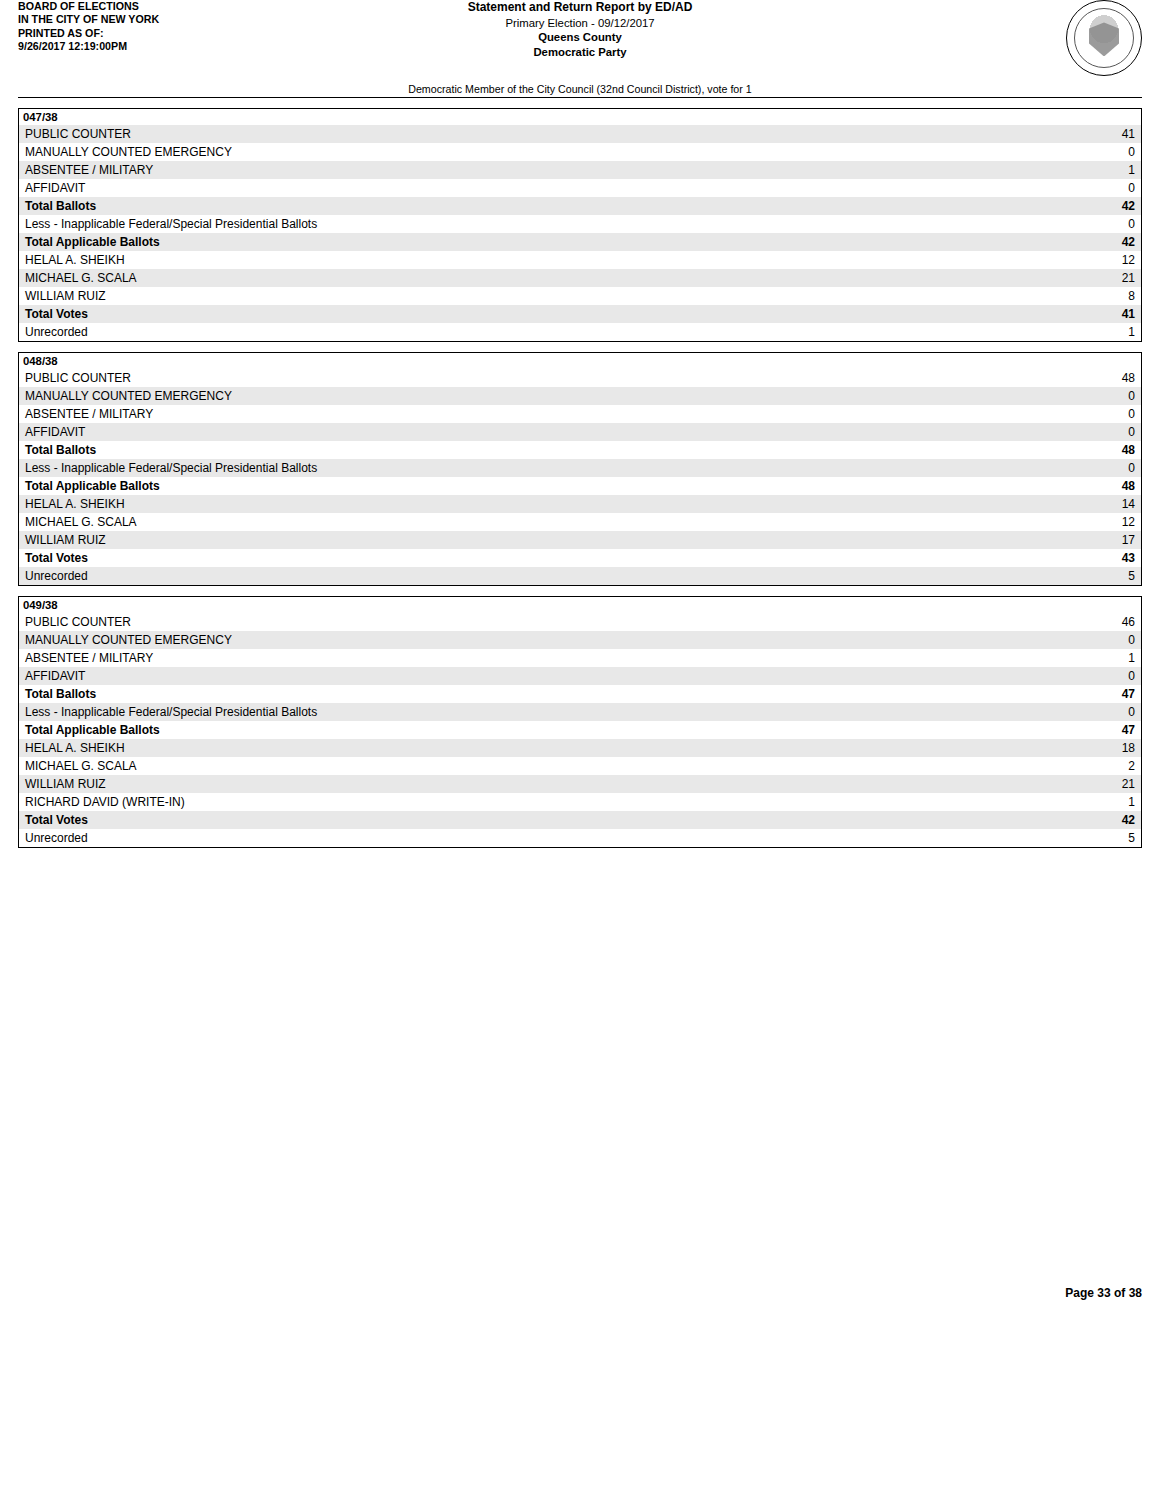BOARD OF ELECTIONS
IN THE CITY OF NEW YORK
PRINTED AS OF:
9/26/2017 12:19:00PM
Statement and Return Report by ED/AD
Primary Election - 09/12/2017
Queens County
Democratic Party
Democratic Member of the City Council (32nd Council District), vote for 1
047/38
| PUBLIC COUNTER | 41 |
| MANUALLY COUNTED EMERGENCY | 0 |
| ABSENTEE / MILITARY | 1 |
| AFFIDAVIT | 0 |
| Total Ballots | 42 |
| Less - Inapplicable Federal/Special Presidential Ballots | 0 |
| Total Applicable Ballots | 42 |
| HELAL A. SHEIKH | 12 |
| MICHAEL G. SCALA | 21 |
| WILLIAM RUIZ | 8 |
| Total Votes | 41 |
| Unrecorded | 1 |
048/38
| PUBLIC COUNTER | 48 |
| MANUALLY COUNTED EMERGENCY | 0 |
| ABSENTEE / MILITARY | 0 |
| AFFIDAVIT | 0 |
| Total Ballots | 48 |
| Less - Inapplicable Federal/Special Presidential Ballots | 0 |
| Total Applicable Ballots | 48 |
| HELAL A. SHEIKH | 14 |
| MICHAEL G. SCALA | 12 |
| WILLIAM RUIZ | 17 |
| Total Votes | 43 |
| Unrecorded | 5 |
049/38
| PUBLIC COUNTER | 46 |
| MANUALLY COUNTED EMERGENCY | 0 |
| ABSENTEE / MILITARY | 1 |
| AFFIDAVIT | 0 |
| Total Ballots | 47 |
| Less - Inapplicable Federal/Special Presidential Ballots | 0 |
| Total Applicable Ballots | 47 |
| HELAL A. SHEIKH | 18 |
| MICHAEL G. SCALA | 2 |
| WILLIAM RUIZ | 21 |
| RICHARD DAVID (WRITE-IN) | 1 |
| Total Votes | 42 |
| Unrecorded | 5 |
Page 33 of 38